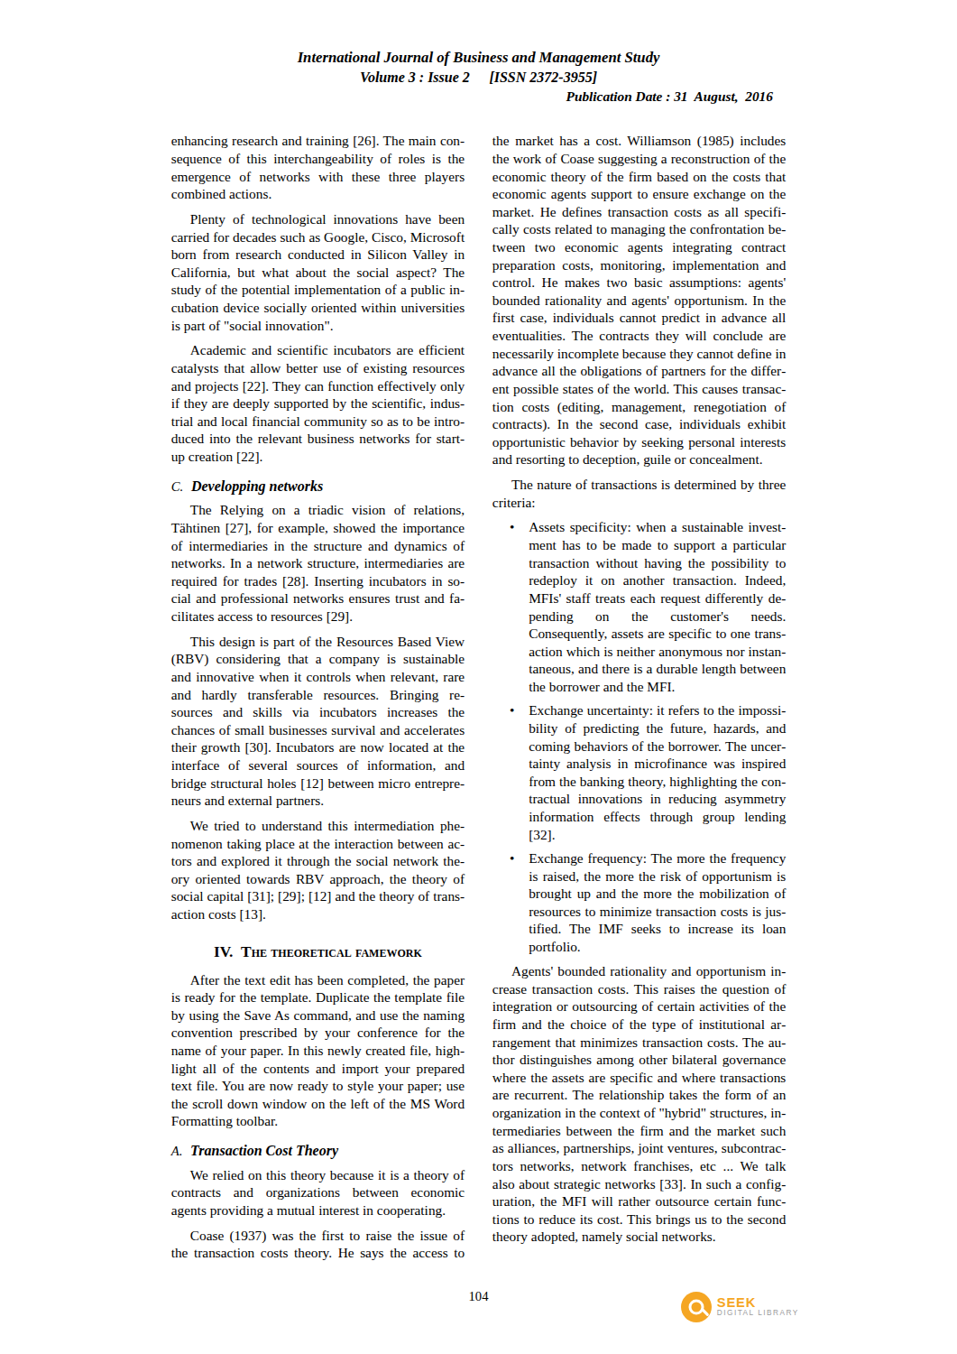International Journal of Business and Management Study
Volume 3 : Issue 2 [ISSN 2372-3955]
Publication Date : 31 August, 2016
enhancing research and training [26]. The main consequence of this interchangeability of roles is the emergence of networks with these three players combined actions.
Plenty of technological innovations have been carried for decades such as Google, Cisco, Microsoft born from research conducted in Silicon Valley in California, but what about the social aspect? The study of the potential implementation of a public incubation device socially oriented within universities is part of "social innovation".
Academic and scientific incubators are efficient catalysts that allow better use of existing resources and projects [22]. They can function effectively only if they are deeply supported by the scientific, industrial and local financial community so as to be introduced into the relevant business networks for start-up creation [22].
C. Developping networks
The Relying on a triadic vision of relations, Tähtinen [27], for example, showed the importance of intermediaries in the structure and dynamics of networks. In a network structure, intermediaries are required for trades [28]. Inserting incubators in social and professional networks ensures trust and facilitates access to resources [29].
This design is part of the Resources Based View (RBV) considering that a company is sustainable and innovative when it controls when relevant, rare and hardly transferable resources. Bringing resources and skills via incubators increases the chances of small businesses survival and accelerates their growth [30]. Incubators are now located at the interface of several sources of information, and bridge structural holes [12] between micro entrepreneurs and external partners.
We tried to understand this intermediation phenomenon taking place at the interaction between actors and explored it through the social network theory oriented towards RBV approach, the theory of social capital [31]; [29]; [12] and the theory of transaction costs [13].
IV. The theoretical famework
After the text edit has been completed, the paper is ready for the template. Duplicate the template file by using the Save As command, and use the naming convention prescribed by your conference for the name of your paper. In this newly created file, highlight all of the contents and import your prepared text file. You are now ready to style your paper; use the scroll down window on the left of the MS Word Formatting toolbar.
A. Transaction Cost Theory
We relied on this theory because it is a theory of contracts and organizations between economic agents providing a mutual interest in cooperating.
Coase (1937) was the first to raise the issue of the transaction costs theory. He says the access to the market has a cost. Williamson (1985) includes the work of Coase suggesting a reconstruction of the economic theory of the firm based on the costs that economic agents support to ensure exchange on the market. He defines transaction costs as all specifically costs related to managing the confrontation between two economic agents integrating contract preparation costs, monitoring, implementation and control. He makes two basic assumptions: agents' bounded rationality and agents' opportunism. In the first case, individuals cannot predict in advance all eventualities. The contracts they will conclude are necessarily incomplete because they cannot define in advance all the obligations of partners for the different possible states of the world. This causes transaction costs (editing, management, renegotiation of contracts). In the second case, individuals exhibit opportunistic behavior by seeking personal interests and resorting to deception, guile or concealment.
The nature of transactions is determined by three criteria:
Assets specificity: when a sustainable investment has to be made to support a particular transaction without having the possibility to redeploy it on another transaction. Indeed, MFIs' staff treats each request differently depending on the customer's needs. Consequently, assets are specific to one transaction which is neither anonymous nor instantaneous, and there is a durable length between the borrower and the MFI.
Exchange uncertainty: it refers to the impossibility of predicting the future, hazards, and coming behaviors of the borrower. The uncertainty analysis in microfinance was inspired from the banking theory, highlighting the contractual innovations in reducing asymmetry information effects through group lending [32].
Exchange frequency: The more the frequency is raised, the more the risk of opportunism is brought up and the more the mobilization of resources to minimize transaction costs is justified. The IMF seeks to increase its loan portfolio.
Agents' bounded rationality and opportunism increase transaction costs. This raises the question of integration or outsourcing of certain activities of the firm and the choice of the type of institutional arrangement that minimizes transaction costs. The author distinguishes among other bilateral governance where the assets are specific and where transactions are recurrent. The relationship takes the form of an organization in the context of "hybrid" structures, intermediaries between the firm and the market such as alliances, partnerships, joint ventures, subcontractors networks, network franchises, etc ... We talk also about strategic networks [33]. In such a configuration, the MFI will rather outsource certain functions to reduce its cost. This brings us to the second theory adopted, namely social networks.
104
SEEK DIGITAL LIBRARY